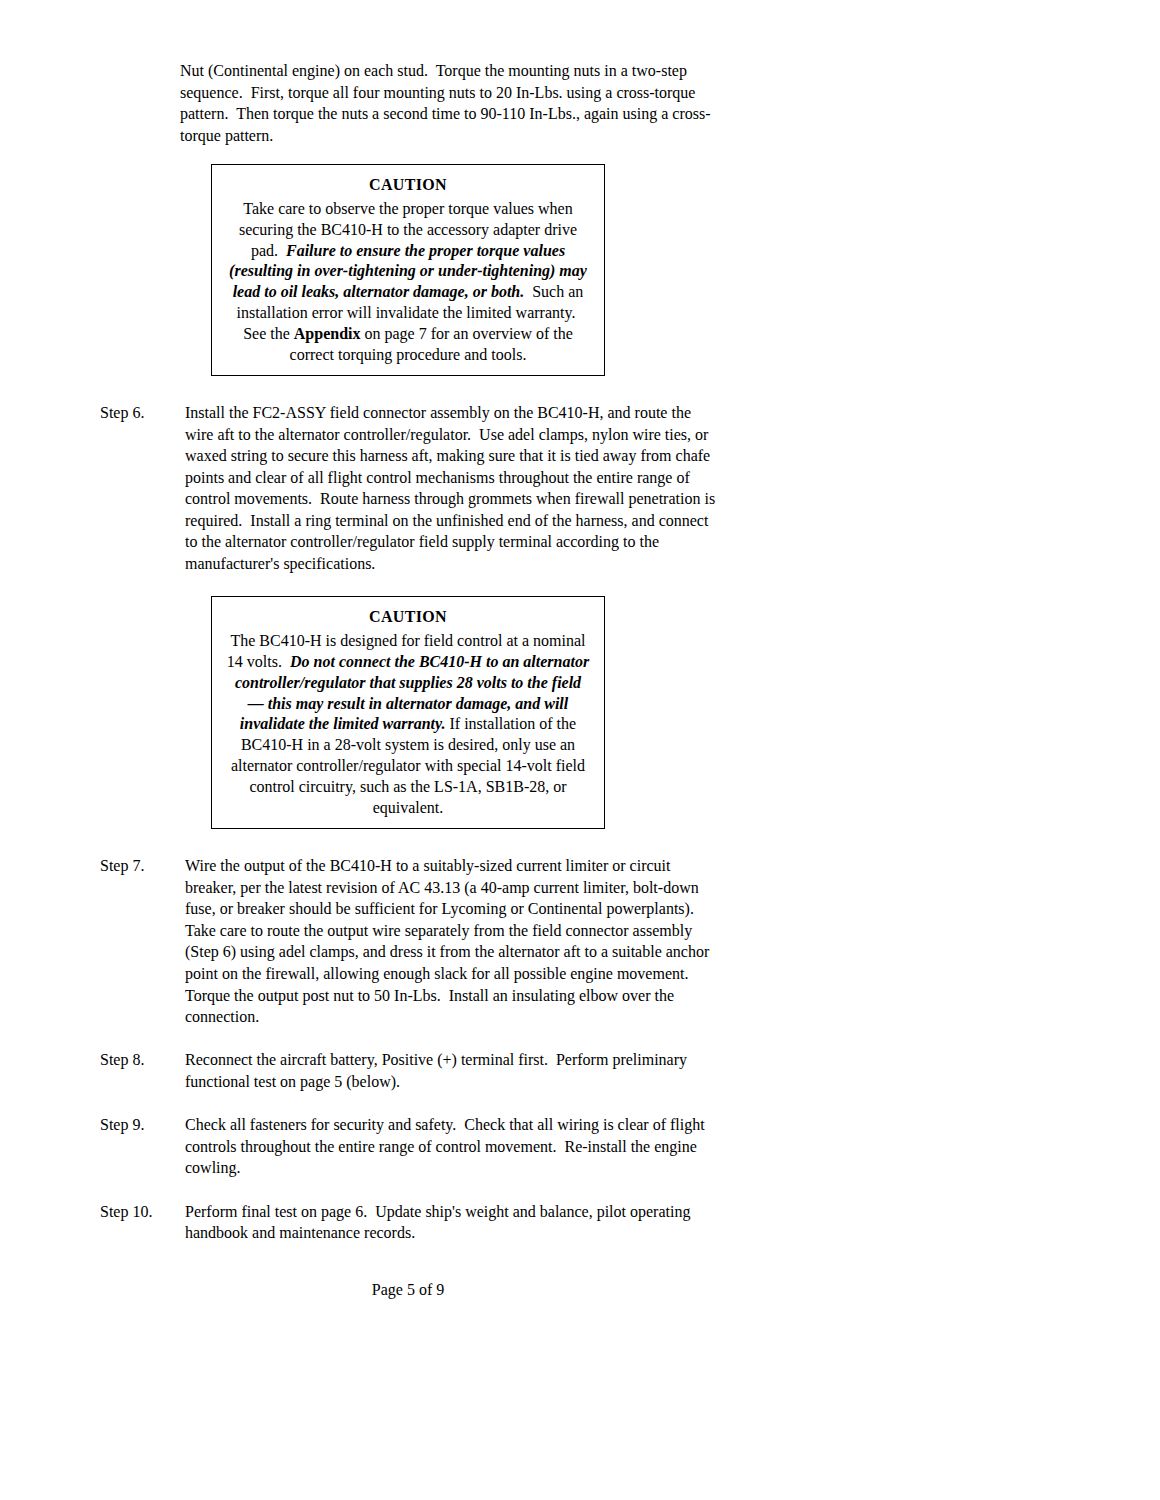Nut (Continental engine) on each stud. Torque the mounting nuts in a two-step sequence. First, torque all four mounting nuts to 20 In-Lbs. using a cross-torque pattern. Then torque the nuts a second time to 90-110 In-Lbs., again using a cross-torque pattern.
CAUTION
Take care to observe the proper torque values when securing the BC410-H to the accessory adapter drive pad. Failure to ensure the proper torque values (resulting in over-tightening or under-tightening) may lead to oil leaks, alternator damage, or both. Such an installation error will invalidate the limited warranty. See the Appendix on page 7 for an overview of the correct torquing procedure and tools.
Step 6.
Install the FC2-ASSY field connector assembly on the BC410-H, and route the wire aft to the alternator controller/regulator. Use adel clamps, nylon wire ties, or waxed string to secure this harness aft, making sure that it is tied away from chafe points and clear of all flight control mechanisms throughout the entire range of control movements. Route harness through grommets when firewall penetration is required. Install a ring terminal on the unfinished end of the harness, and connect to the alternator controller/regulator field supply terminal according to the manufacturer's specifications.
CAUTION
The BC410-H is designed for field control at a nominal 14 volts. Do not connect the BC410-H to an alternator controller/regulator that supplies 28 volts to the field — this may result in alternator damage, and will invalidate the limited warranty. If installation of the BC410-H in a 28-volt system is desired, only use an alternator controller/regulator with special 14-volt field control circuitry, such as the LS-1A, SB1B-28, or equivalent.
Step 7.
Wire the output of the BC410-H to a suitably-sized current limiter or circuit breaker, per the latest revision of AC 43.13 (a 40-amp current limiter, bolt-down fuse, or breaker should be sufficient for Lycoming or Continental powerplants). Take care to route the output wire separately from the field connector assembly (Step 6) using adel clamps, and dress it from the alternator aft to a suitable anchor point on the firewall, allowing enough slack for all possible engine movement. Torque the output post nut to 50 In-Lbs. Install an insulating elbow over the connection.
Step 8.
Reconnect the aircraft battery, Positive (+) terminal first. Perform preliminary functional test on page 5 (below).
Step 9.
Check all fasteners for security and safety. Check that all wiring is clear of flight controls throughout the entire range of control movement. Re-install the engine cowling.
Step 10.
Perform final test on page 6. Update ship's weight and balance, pilot operating handbook and maintenance records.
Page 5 of 9